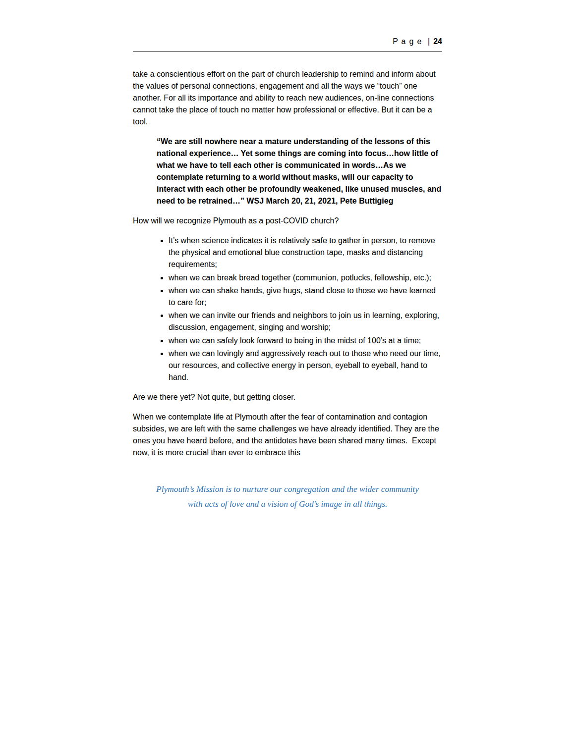P a g e | 24
take a conscientious effort on the part of church leadership to remind and inform about the values of personal connections, engagement and all the ways we “touch” one another. For all its importance and ability to reach new audiences, on-line connections cannot take the place of touch no matter how professional or effective. But it can be a tool.
“We are still nowhere near a mature understanding of the lessons of this national experience… Yet some things are coming into focus…how little of what we have to tell each other is communicated in words…As we contemplate returning to a world without masks, will our capacity to interact with each other be profoundly weakened, like unused muscles, and need to be retrained…” WSJ March 20, 21, 2021, Pete Buttigieg
How will we recognize Plymouth as a post-COVID church?
It’s when science indicates it is relatively safe to gather in person, to remove the physical and emotional blue construction tape, masks and distancing requirements;
when we can break bread together (communion, potlucks, fellowship, etc.);
when we can shake hands, give hugs, stand close to those we have learned to care for;
when we can invite our friends and neighbors to join us in learning, exploring, discussion, engagement, singing and worship;
when we can safely look forward to being in the midst of 100’s at a time;
when we can lovingly and aggressively reach out to those who need our time, our resources, and collective energy in person, eyeball to eyeball, hand to hand.
Are we there yet? Not quite, but getting closer.
When we contemplate life at Plymouth after the fear of contamination and contagion subsides, we are left with the same challenges we have already identified. They are the ones you have heard before, and the antidotes have been shared many times. Except now, it is more crucial than ever to embrace this
Plymouth’s Mission is to nurture our congregation and the wider community
with acts of love and a vision of God’s image in all things.